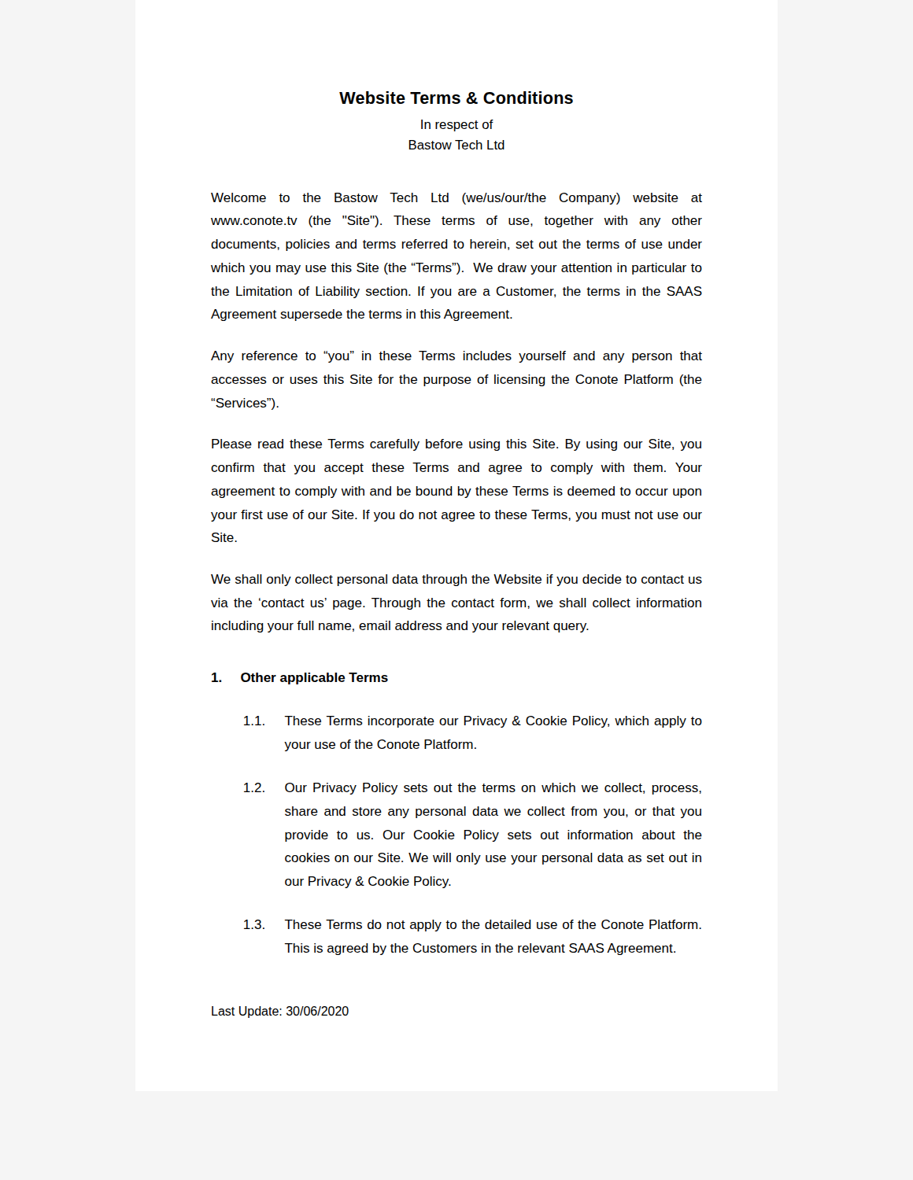Website Terms & Conditions
In respect of
Bastow Tech Ltd
Welcome to the Bastow Tech Ltd (we/us/our/the Company) website at www.conote.tv (the "Site"). These terms of use, together with any other documents, policies and terms referred to herein, set out the terms of use under which you may use this Site (the “Terms”). We draw your attention in particular to the Limitation of Liability section. If you are a Customer, the terms in the SAAS Agreement supersede the terms in this Agreement.
Any reference to “you” in these Terms includes yourself and any person that accesses or uses this Site for the purpose of licensing the Conote Platform (the “Services”).
Please read these Terms carefully before using this Site. By using our Site, you confirm that you accept these Terms and agree to comply with them. Your agreement to comply with and be bound by these Terms is deemed to occur upon your first use of our Site. If you do not agree to these Terms, you must not use our Site.
We shall only collect personal data through the Website if you decide to contact us via the ‘contact us’ page. Through the contact form, we shall collect information including your full name, email address and your relevant query.
Other applicable Terms
These Terms incorporate our Privacy & Cookie Policy, which apply to your use of the Conote Platform.
Our Privacy Policy sets out the terms on which we collect, process, share and store any personal data we collect from you, or that you provide to us. Our Cookie Policy sets out information about the cookies on our Site. We will only use your personal data as set out in our Privacy & Cookie Policy.
These Terms do not apply to the detailed use of the Conote Platform. This is agreed by the Customers in the relevant SAAS Agreement.
Last Update: 30/06/2020